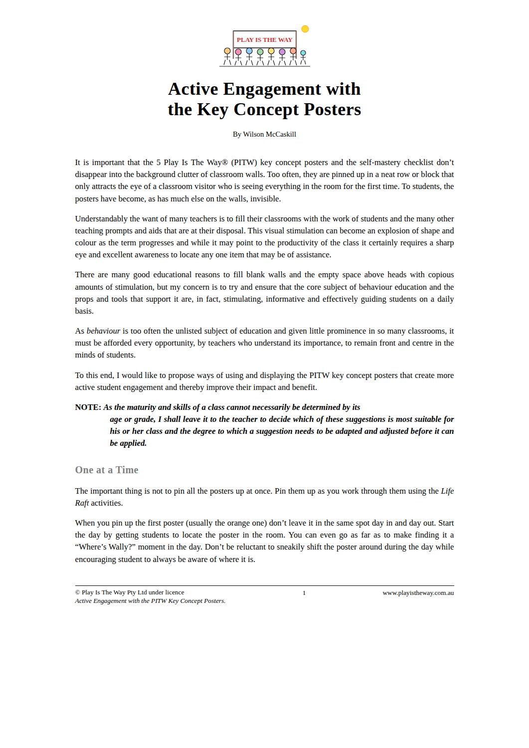PLAY IS THE WAY
Active Engagement with
the Key Concept Posters
By Wilson McCaskill
It is important that the 5 Play Is The Way® (PITW) key concept posters and the self-mastery checklist don’t disappear into the background clutter of classroom walls. Too often, they are pinned up in a neat row or block that only attracts the eye of a classroom visitor who is seeing everything in the room for the first time. To students, the posters have become, as has much else on the walls, invisible.
Understandably the want of many teachers is to fill their classrooms with the work of students and the many other teaching prompts and aids that are at their disposal. This visual stimulation can become an explosion of shape and colour as the term progresses and while it may point to the productivity of the class it certainly requires a sharp eye and excellent awareness to locate any one item that may be of assistance.
There are many good educational reasons to fill blank walls and the empty space above heads with copious amounts of stimulation, but my concern is to try and ensure that the core subject of behaviour education and the props and tools that support it are, in fact, stimulating, informative and effectively guiding students on a daily basis.
As behaviour is too often the unlisted subject of education and given little prominence in so many classrooms, it must be afforded every opportunity, by teachers who understand its importance, to remain front and centre in the minds of students.
To this end, I would like to propose ways of using and displaying the PITW key concept posters that create more active student engagement and thereby improve their impact and benefit.
NOTE: As the maturity and skills of a class cannot necessarily be determined by its age or grade, I shall leave it to the teacher to decide which of these suggestions is most suitable for his or her class and the degree to which a suggestion needs to be adapted and adjusted before it can be applied.
One at a Time
The important thing is not to pin all the posters up at once. Pin them up as you work through them using the Life Raft activities.
When you pin up the first poster (usually the orange one) don’t leave it in the same spot day in and day out. Start the day by getting students to locate the poster in the room. You can even go as far as to make finding it a “Where’s Wally?” moment in the day. Don’t be reluctant to sneakily shift the poster around during the day while encouraging student to always be aware of where it is.
© Play Is The Way Pty Ltd under licence
Active Engagement with the PITW Key Concept Posters.
1
www.playistheway.com.au